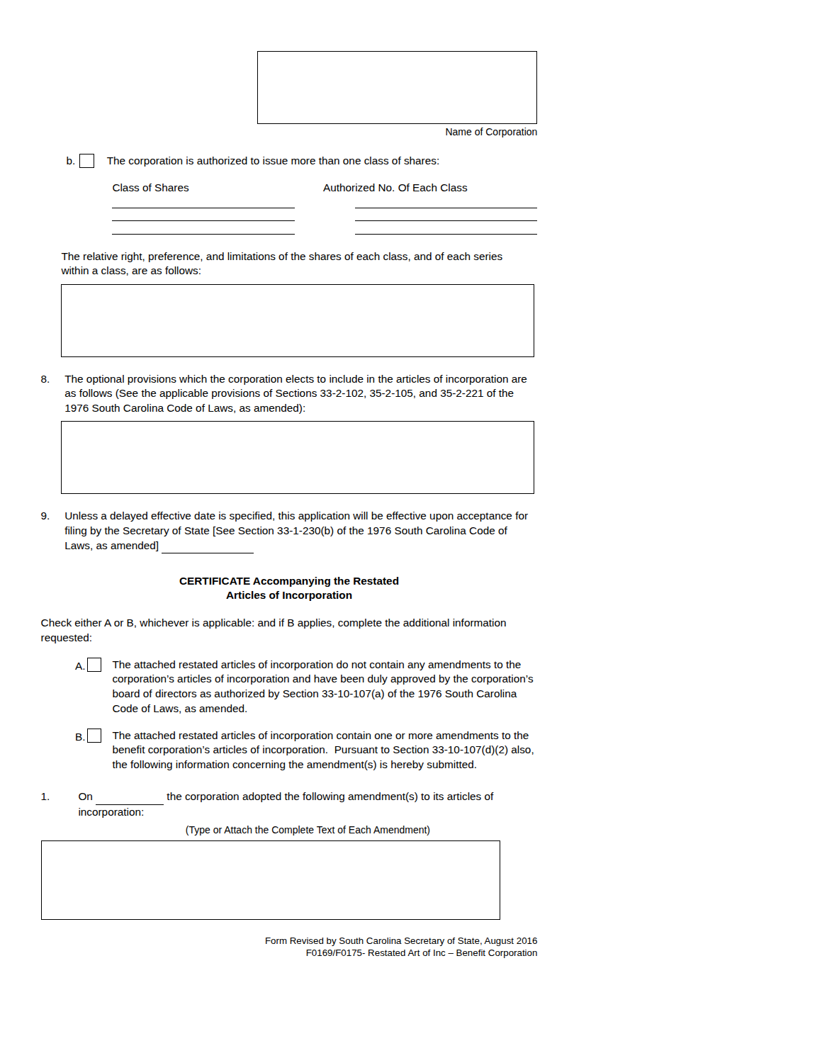Name of Corporation
b.
The corporation is authorized to issue more than one class of shares:
Class of Shares
Authorized No. Of Each Class
The relative right, preference, and limitations of the shares of each class, and of each series within a class, are as follows:
8.
The optional provisions which the corporation elects to include in the articles of incorporation are as follows (See the applicable provisions of Sections 33-2-102, 35-2-105, and 35-2-221 of the 1976 South Carolina Code of Laws, as amended):
9.
Unless a delayed effective date is specified, this application will be effective upon acceptance for filing by the Secretary of State [See Section 33-1-230(b) of the 1976 South Carolina Code of Laws, as amended]
CERTIFICATE Accompanying the Restated
Articles of Incorporation
Check either A or B, whichever is applicable: and if B applies, complete the additional information requested:
A.
The attached restated articles of incorporation do not contain any amendments to the corporation’s articles of incorporation and have been duly approved by the corporation’s board of directors as authorized by Section 33-10-107(a) of the 1976 South Carolina Code of Laws, as amended.
B.
The attached restated articles of incorporation contain one or more amendments to the benefit corporation’s articles of incorporation. Pursuant to Section 33-10-107(d)(2) also, the following information concerning the amendment(s) is hereby submitted.
1.
On the corporation adopted the following amendment(s) to its articles of incorporation:
(Type or Attach the Complete Text of Each Amendment)
Form Revised by South Carolina Secretary of State, August 2016
F0169/F0175- Restated Art of Inc – Benefit Corporation